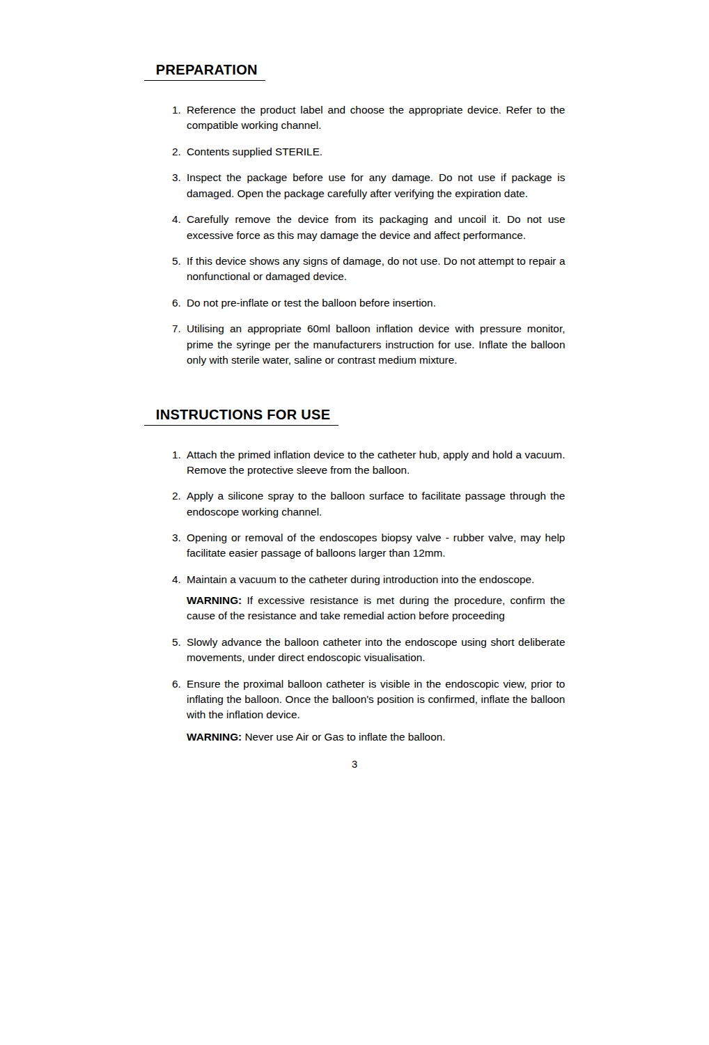PREPARATION
Reference the product label and choose the appropriate device. Refer to the compatible working channel.
Contents supplied STERILE.
Inspect the package before use for any damage. Do not use if package is damaged. Open the package carefully after verifying the expiration date.
Carefully remove the device from its packaging and uncoil it. Do not use excessive force as this may damage the device and affect performance.
If this device shows any signs of damage, do not use. Do not attempt to repair a nonfunctional or damaged device.
Do not pre-inflate or test the balloon before insertion.
Utilising an appropriate 60ml balloon inflation device with pressure monitor, prime the syringe per the manufacturers instruction for use. Inflate the balloon only with sterile water, saline or contrast medium mixture.
INSTRUCTIONS FOR USE
Attach the primed inflation device to the catheter hub, apply and hold a vacuum. Remove the protective sleeve from the balloon.
Apply a silicone spray to the balloon surface to facilitate passage through the endoscope working channel.
Opening or removal of the endoscopes biopsy valve - rubber valve, may help facilitate easier passage of balloons larger than 12mm.
Maintain a vacuum to the catheter during introduction into the endoscope. WARNING: If excessive resistance is met during the procedure, confirm the cause of the resistance and take remedial action before proceeding
Slowly advance the balloon catheter into the endoscope using short deliberate movements, under direct endoscopic visualisation.
Ensure the proximal balloon catheter is visible in the endoscopic view, prior to inflating the balloon. Once the balloon's position is confirmed, inflate the balloon with the inflation device. WARNING: Never use Air or Gas to inflate the balloon.
3